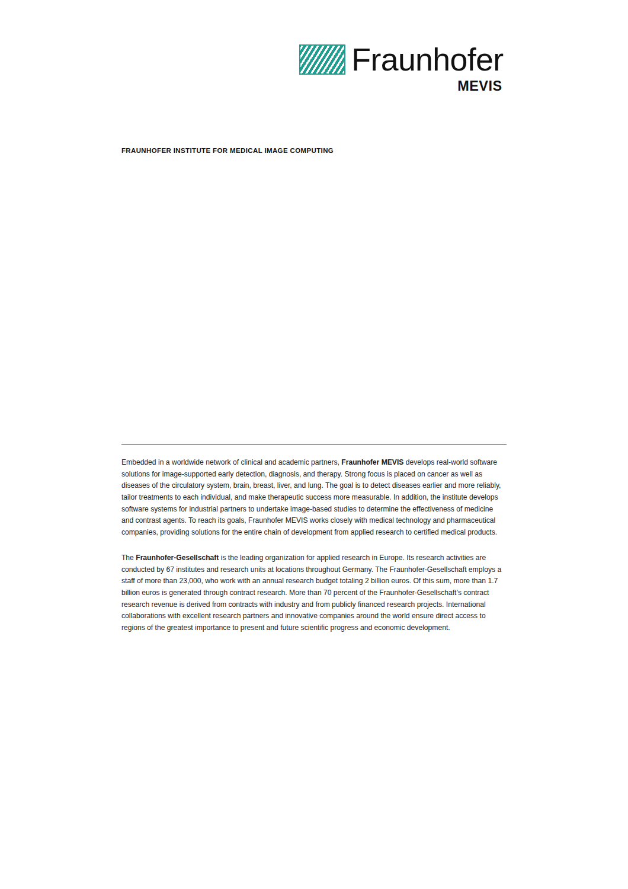Fraunhofer
MEVIS
Fraunhofer Institute for Medical Image Computing
Embedded in a worldwide network of clinical and academic partners, Fraunhofer MEVIS develops real-world software solutions for image-supported early detection, diagnosis, and therapy. Strong focus is placed on cancer as well as diseases of the circulatory system, brain, breast, liver, and lung. The goal is to detect diseases earlier and more reliably, tailor treatments to each individual, and make therapeutic success more measurable. In addition, the institute develops software systems for industrial partners to undertake image-based studies to determine the effectiveness of medicine and contrast agents. To reach its goals, Fraunhofer MEVIS works closely with medical technology and pharmaceutical companies, providing solutions for the entire chain of development from applied research to certified medical products.
The Fraunhofer-Gesellschaft is the leading organization for applied research in Europe. Its research activities are conducted by 67 institutes and research units at locations throughout Germany. The Fraunhofer-Gesellschaft employs a staff of more than 23,000, who work with an annual research budget totaling 2 billion euros. Of this sum, more than 1.7 billion euros is generated through contract research. More than 70 percent of the Fraunhofer-Gesellschaft’s contract research revenue is derived from contracts with industry and from publicly financed research projects. International collaborations with excellent research partners and innovative companies around the world ensure direct access to regions of the greatest importance to present and future scientific progress and economic development.